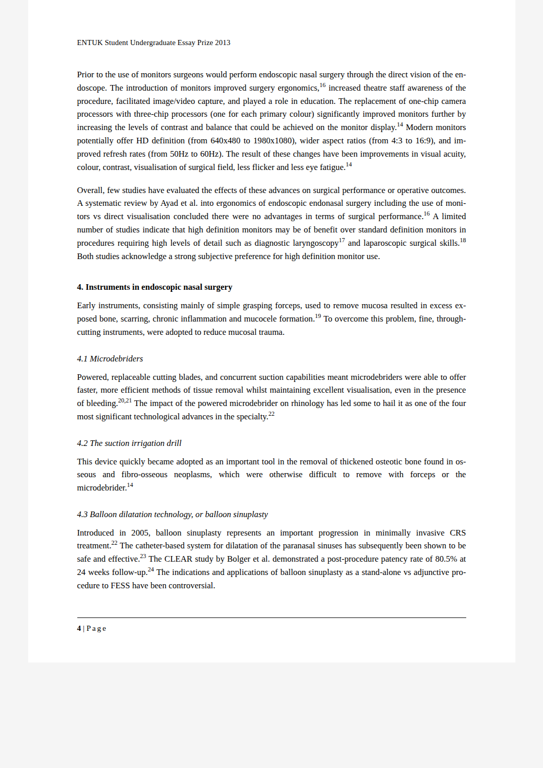ENTUK Student Undergraduate Essay Prize 2013
Prior to the use of monitors surgeons would perform endoscopic nasal surgery through the direct vision of the endoscope. The introduction of monitors improved surgery ergonomics,16 increased theatre staff awareness of the procedure, facilitated image/video capture, and played a role in education. The replacement of one-chip camera processors with three-chip processors (one for each primary colour) significantly improved monitors further by increasing the levels of contrast and balance that could be achieved on the monitor display.14 Modern monitors potentially offer HD definition (from 640x480 to 1980x1080), wider aspect ratios (from 4:3 to 16:9), and improved refresh rates (from 50Hz to 60Hz). The result of these changes have been improvements in visual acuity, colour, contrast, visualisation of surgical field, less flicker and less eye fatigue.14
Overall, few studies have evaluated the effects of these advances on surgical performance or operative outcomes. A systematic review by Ayad et al. into ergonomics of endoscopic endonasal surgery including the use of monitors vs direct visualisation concluded there were no advantages in terms of surgical performance.16 A limited number of studies indicate that high definition monitors may be of benefit over standard definition monitors in procedures requiring high levels of detail such as diagnostic laryngoscopy17 and laparoscopic surgical skills.18 Both studies acknowledge a strong subjective preference for high definition monitor use.
4. Instruments in endoscopic nasal surgery
Early instruments, consisting mainly of simple grasping forceps, used to remove mucosa resulted in excess exposed bone, scarring, chronic inflammation and mucocele formation.19 To overcome this problem, fine, through-cutting instruments, were adopted to reduce mucosal trauma.
4.1 Microdebriders
Powered, replaceable cutting blades, and concurrent suction capabilities meant microdebriders were able to offer faster, more efficient methods of tissue removal whilst maintaining excellent visualisation, even in the presence of bleeding.20,21 The impact of the powered microdebrider on rhinology has led some to hail it as one of the four most significant technological advances in the specialty.22
4.2 The suction irrigation drill
This device quickly became adopted as an important tool in the removal of thickened osteotic bone found in osseous and fibro-osseous neoplasms, which were otherwise difficult to remove with forceps or the microdebrider.14
4.3 Balloon dilatation technology, or balloon sinuplasty
Introduced in 2005, balloon sinuplasty represents an important progression in minimally invasive CRS treatment.22 The catheter-based system for dilatation of the paranasal sinuses has subsequently been shown to be safe and effective.23 The CLEAR study by Bolger et al. demonstrated a post-procedure patency rate of 80.5% at 24 weeks follow-up.24 The indications and applications of balloon sinuplasty as a stand-alone vs adjunctive procedure to FESS have been controversial.
4 | Page